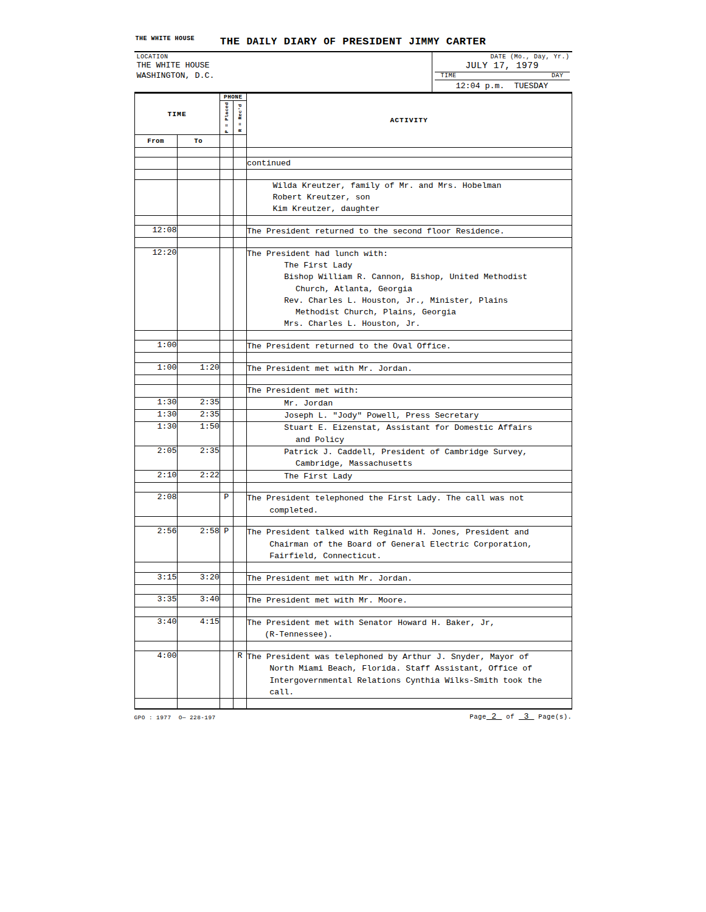THE WHITE HOUSE
THE DAILY DIARY OF PRESIDENT JIMMY CARTER
| LOCATION THE WHITE HOUSE WASHINGTON, D.C. | DATE (Mo., Day, Yr.) JULY 17, 1979 TIME DAY 12:04 p.m. TUESDAY |
| TIME | PHONE | ACTIVITY |
| --- | --- | --- |
| P = Placed | R = Rec'd |
| From | To | | |
| | | | | continued |
| | | | | Wilda Kreutzer, family of Mr. and Mrs. Hobelman Robert Kreutzer, son Kim Kreutzer, daughter |
| 12:08 | | | | The President returned to the second floor Residence. |
| 12:20 | | | | The President had lunch with: The First Lady Bishop William R. Cannon, Bishop, United Methodist Church, Atlanta, Georgia Rev. Charles L. Houston, Jr., Minister, Plains Methodist Church, Plains, Georgia Mrs. Charles L. Houston, Jr. |
| 1:00 | | | | The President returned to the Oval Office. |
| 1:00 | 1:20 | | | The President met with Mr. Jordan. |
| | | | | The President met with: |
| 1:30 | 2:35 | | | Mr. Jordan |
| 1:30 | 2:35 | | | Joseph L. "Jody" Powell, Press Secretary |
| 1:30 | 1:50 | | | Stuart E. Eizenstat, Assistant for Domestic Affairs and Policy |
| 2:05 | 2:35 | | | Patrick J. Caddell, President of Cambridge Survey, Cambridge, Massachusetts |
| 2:10 | 2:22 | | | The First Lady |
| 2:08 | | P | | The President telephoned the First Lady. The call was not completed. |
| 2:56 | 2:58 | P | | The President talked with Reginald H. Jones, President and Chairman of the Board of General Electric Corporation, Fairfield, Connecticut. |
| 3:15 | 3:20 | | | The President met with Mr. Jordan. |
| 3:35 | 3:40 | | | The President met with Mr. Moore. |
| 3:40 | 4:15 | | | The President met with Senator Howard H. Baker, Jr, (R-Tennessee). |
| 4:00 | | | R | The President was telephoned by Arthur J. Snyder, Mayor of North Miami Beach, Florida. Staff Assistant, Office of Intergovernmental Relations Cynthia Wilks-Smith took the call. |
GPO : 1977 O— 228-197
Page 2 of 3 Page(s).